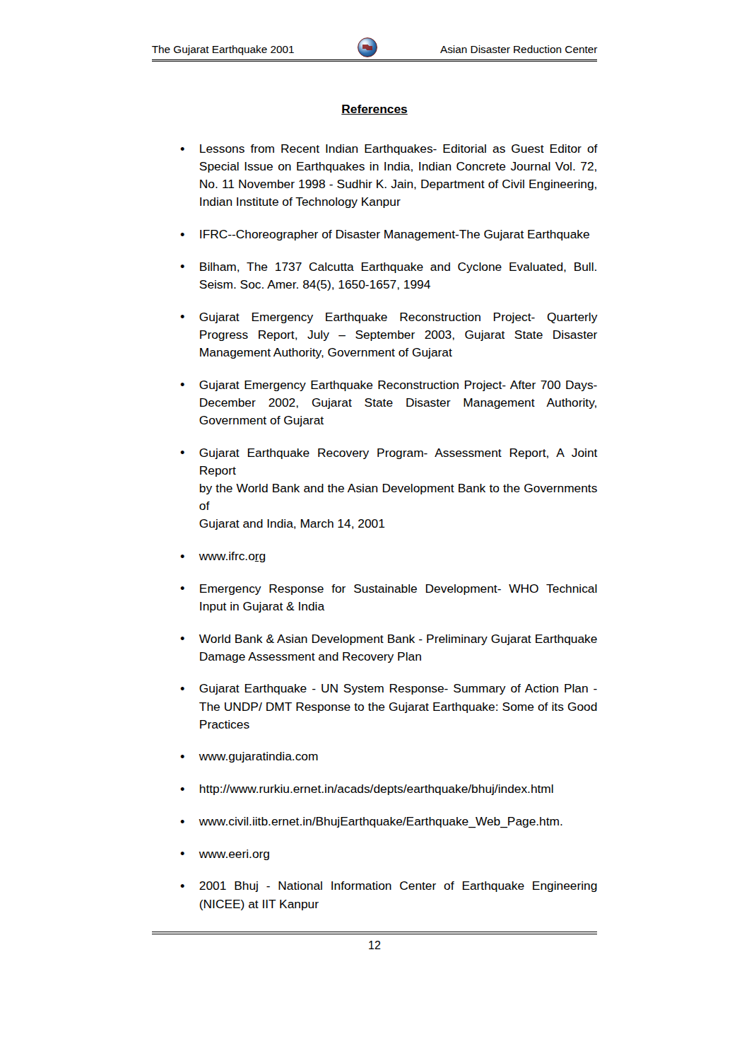The Gujarat Earthquake 2001
Asian Disaster Reduction Center
References
Lessons from Recent Indian Earthquakes- Editorial as Guest Editor of Special Issue on Earthquakes in India, Indian Concrete Journal Vol. 72, No. 11 November 1998 - Sudhir K. Jain, Department of Civil Engineering, Indian Institute of Technology Kanpur
IFRC--Choreographer of Disaster Management-The Gujarat Earthquake
Bilham, The 1737 Calcutta Earthquake and Cyclone Evaluated, Bull. Seism. Soc. Amer. 84(5), 1650-1657, 1994
Gujarat Emergency Earthquake Reconstruction Project- Quarterly Progress Report, July – September 2003, Gujarat State Disaster Management Authority, Government of Gujarat
Gujarat Emergency Earthquake Reconstruction Project- After 700 Days- December 2002, Gujarat State Disaster Management Authority, Government of Gujarat
Gujarat Earthquake Recovery Program- Assessment Report, A Joint Report
by the World Bank and the Asian Development Bank to the Governments of
Gujarat and India, March 14, 2001
www.ifrc.org
Emergency Response for Sustainable Development- WHO Technical Input in Gujarat & India
World Bank & Asian Development Bank - Preliminary Gujarat Earthquake Damage Assessment and Recovery Plan
Gujarat Earthquake - UN System Response- Summary of Action Plan - The UNDP/ DMT Response to the Gujarat Earthquake: Some of its Good Practices
www.gujaratindia.com
http://www.rurkiu.ernet.in/acads/depts/earthquake/bhuj/index.html
www.civil.iitb.ernet.in/BhujEarthquake/Earthquake_Web_Page.htm.
www.eeri.org
2001 Bhuj - National Information Center of Earthquake Engineering (NICEE) at IIT Kanpur
12